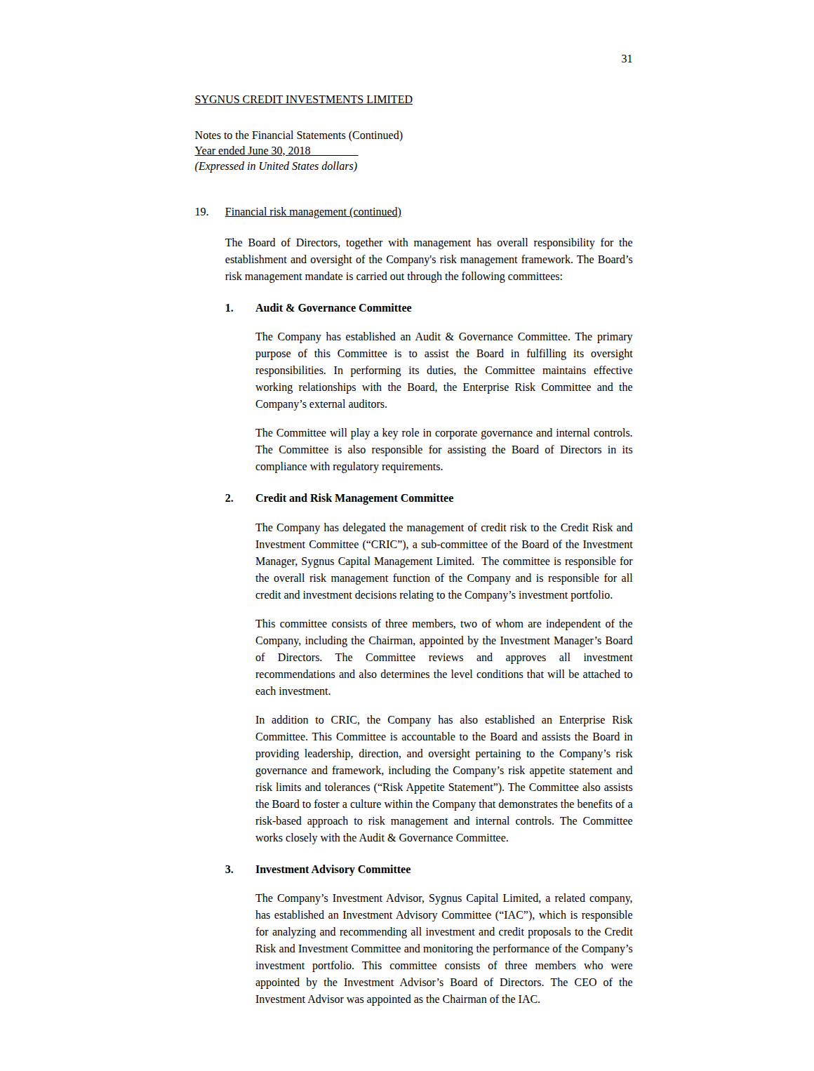31
SYGNUS CREDIT INVESTMENTS LIMITED
Notes to the Financial Statements (Continued)
Year ended June 30, 2018
(Expressed in United States dollars)
19.
Financial risk management (continued)
The Board of Directors, together with management has overall responsibility for the establishment and oversight of the Company's risk management framework. The Board’s risk management mandate is carried out through the following committees:
1.
Audit & Governance Committee
The Company has established an Audit & Governance Committee. The primary purpose of this Committee is to assist the Board in fulfilling its oversight responsibilities. In performing its duties, the Committee maintains effective working relationships with the Board, the Enterprise Risk Committee and the Company’s external auditors.
The Committee will play a key role in corporate governance and internal controls. The Committee is also responsible for assisting the Board of Directors in its compliance with regulatory requirements.
2.
Credit and Risk Management Committee
The Company has delegated the management of credit risk to the Credit Risk and Investment Committee (“CRIC”), a sub-committee of the Board of the Investment Manager, Sygnus Capital Management Limited. The committee is responsible for the overall risk management function of the Company and is responsible for all credit and investment decisions relating to the Company’s investment portfolio.
This committee consists of three members, two of whom are independent of the Company, including the Chairman, appointed by the Investment Manager’s Board of Directors. The Committee reviews and approves all investment recommendations and also determines the level conditions that will be attached to each investment.
In addition to CRIC, the Company has also established an Enterprise Risk Committee. This Committee is accountable to the Board and assists the Board in providing leadership, direction, and oversight pertaining to the Company’s risk governance and framework, including the Company’s risk appetite statement and risk limits and tolerances (“Risk Appetite Statement”). The Committee also assists the Board to foster a culture within the Company that demonstrates the benefits of a risk-based approach to risk management and internal controls. The Committee works closely with the Audit & Governance Committee.
3.
Investment Advisory Committee
The Company’s Investment Advisor, Sygnus Capital Limited, a related company, has established an Investment Advisory Committee (“IAC”), which is responsible for analyzing and recommending all investment and credit proposals to the Credit Risk and Investment Committee and monitoring the performance of the Company’s investment portfolio. This committee consists of three members who were appointed by the Investment Advisor’s Board of Directors. The CEO of the Investment Advisor was appointed as the Chairman of the IAC.